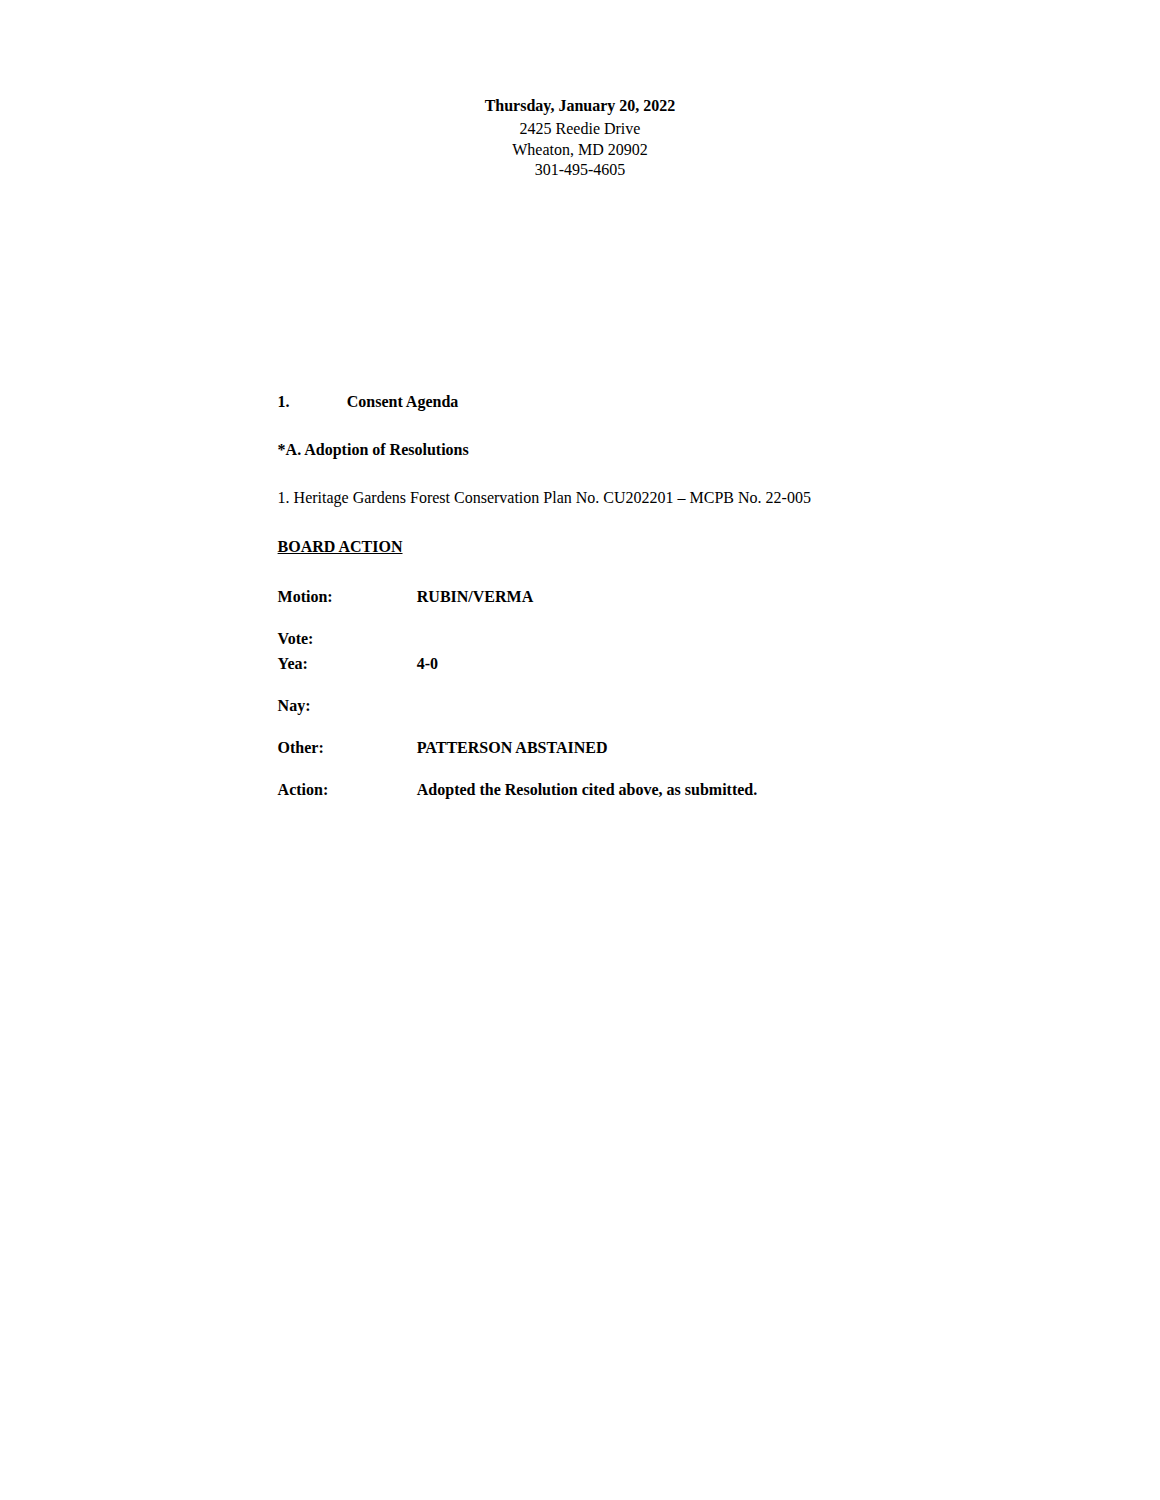Thursday, January 20, 2022
2425 Reedie Drive
Wheaton, MD 20902
301-495-4605
1. Consent Agenda
*A. Adoption of Resolutions
1. Heritage Gardens Forest Conservation Plan No. CU202201 – MCPB No. 22-005
BOARD ACTION
| Motion: | RUBIN/VERMA |
| Vote: | |
| Yea: | 4-0 |
| Nay: | |
| Other: | PATTERSON ABSTAINED |
| Action: | Adopted the Resolution cited above, as submitted. |